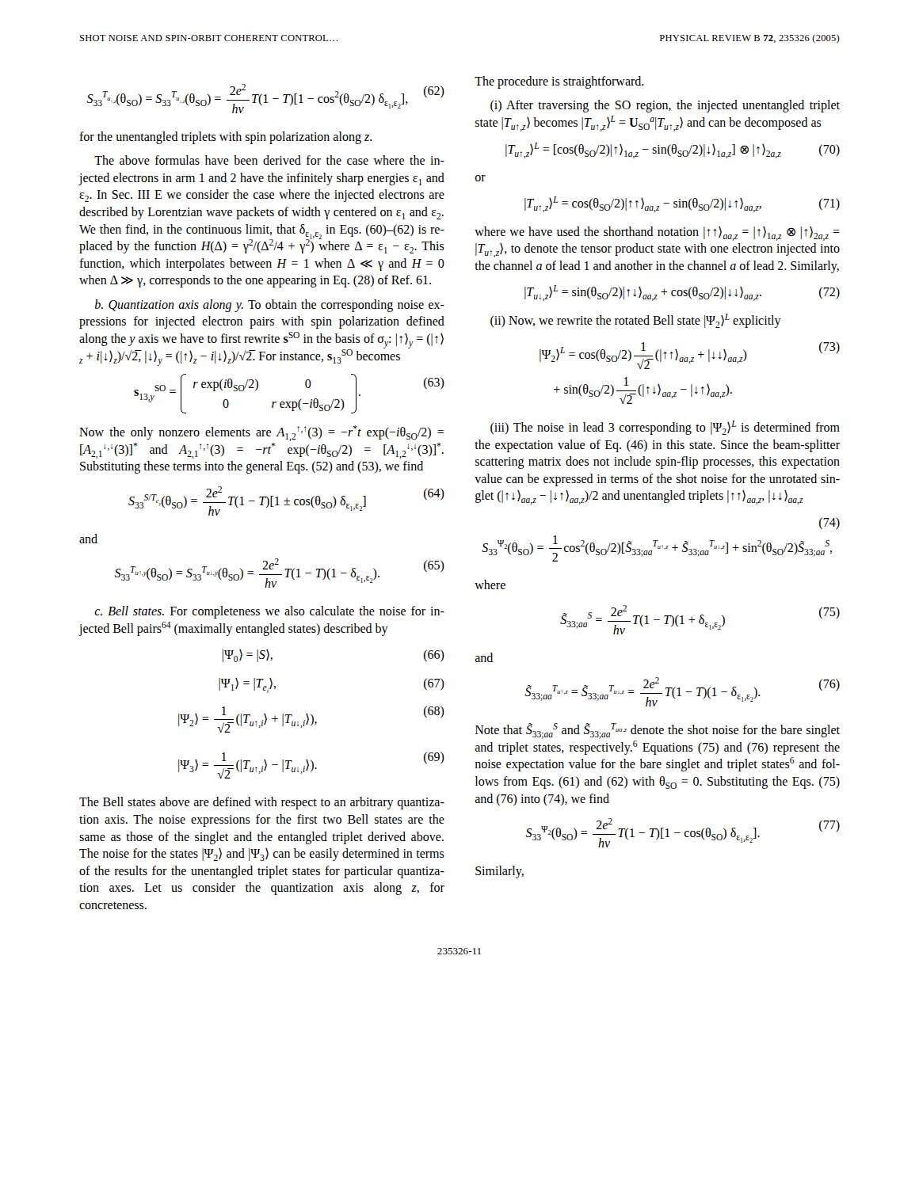Shot noise and spin-orbit coherent control…
Physical Review B 72, 235326 (2005)
(62) S33Tu↑,z(θSO) = S33Tu↓,z(θSO) = 2e2 hν T(1 − T)[1 − cos2(θSO/2) δε1,ε2],
for the unentangled triplets with spin polarization along z.
The above formulas have been derived for the case where the injected electrons in arm 1 and 2 have the infinitely sharp energies ε1 and ε2. In Sec. III E we consider the case where the injected electrons are described by Lorentzian wave packets of width γ centered on ε1 and ε2. We then find, in the continuous limit, that δε1,ε2 in Eqs. (60)–(62) is replaced by the function H(Δ) = γ2/(Δ2/4 + γ2) where Δ = ε1 − ε2. This function, which interpolates between H = 1 when Δ ≪ γ and H = 0 when Δ ≫ γ, corresponds to the one appearing in Eq. (28) of Ref. 61.
b. Quantization axis along y. To obtain the corresponding noise expressions for injected electron pairs with spin polarization defined along the y axis we have to first rewrite sSO in the basis of σy: |↑⟩y = (|↑⟩z + i|↓⟩z)/√2̅, |↓⟩y = (|↑⟩z − i|↓⟩z)/√2̅. For instance, s13SO becomes
(63) s13,ySO =
| r exp( i θ SO /2) | 0 |
| 0 | r exp(− i θ SO /2) |
.
Now the only nonzero elements are A1,2↑,↑(3) = −r*t exp(−iθSO/2) = [A2,1↓,↓(3)]* and A2,1↑,↑(3) = −rt* exp(−iθSO/2) = [A1,2↓,↓(3)]*. Substituting these terms into the general Eqs. (52) and (53), we find
(64) S33S/Tey(θSO) = 2e2 hν T(1 − T)[1 ± cos(θSO) δε1,ε2]
and
(65) S33Tu↑,y(θSO) = S33Tu↓,y(θSO) = 2e2 hν T(1 − T)(1 − δε1,ε2).
c. Bell states. For completeness we also calculate the noise for injected Bell pairs64 (maximally entangled states) described by
(66) |Ψ0⟩ = |S⟩,
(67) |Ψ1⟩ = |Tei⟩,
(68) |Ψ2⟩ = 1√2̅(|Tu↑,i⟩ + |Tu↓,i⟩),
(69) |Ψ3⟩ = 1√2̅(|Tu↑,i⟩ − |Tu↓,i⟩).
The Bell states above are defined with respect to an arbitrary quantization axis. The noise expressions for the first two Bell states are the same as those of the singlet and the entangled triplet derived above. The noise for the states |Ψ2⟩ and |Ψ3⟩ can be easily determined in terms of the results for the unentangled triplet states for particular quantization axes. Let us consider the quantization axis along z, for concreteness.
The procedure is straightforward.
(i) After traversing the SO region, the injected unentangled triplet state |Tu↑,z⟩ becomes |Tu↑,z⟩L = USOa|Tu↑,z⟩ and can be decomposed as
(70) |Tu↑,z⟩L = [cos(θSO/2)|↑⟩1a,z − sin(θSO/2)|↓⟩1a,z] ⊗ |↑⟩2a,z
or
(71) |Tu↑,z⟩L = cos(θSO/2)|↑↑⟩aa,z − sin(θSO/2)|↓↑⟩aa,z,
where we have used the shorthand notation |↑↑⟩aa,z = |↑⟩1a,z ⊗ |↑⟩2a,z = |Tu↑,z⟩, to denote the tensor product state with one electron injected into the channel a of lead 1 and another in the channel a of lead 2. Similarly,
(72) |Tu↓,z⟩L = sin(θSO/2)|↑↓⟩aa,z + cos(θSO/2)|↓↓⟩aa,z.
(ii) Now, we rewrite the rotated Bell state |Ψ2⟩L explicitly
(73) |Ψ2⟩L = cos(θSO/2)1√2̅(|↑↑⟩aa,z + |↓↓⟩aa,z) + sin(θSO/2)1√2̅(|↑↓⟩aa,z − |↓↑⟩aa,z).
(iii) The noise in lead 3 corresponding to |Ψ2⟩L is determined from the expectation value of Eq. (46) in this state. Since the beam-splitter scattering matrix does not include spin-flip processes, this expectation value can be expressed in terms of the shot noise for the unrotated singlet (|↑↓⟩aa,z − |↓↑⟩aa,z)/2 and unentangled triplets |↑↑⟩aa,z, |↓↓⟩aa,z
(74) S33Ψ2(θSO) = 12cos2(θSO/2)[S̃33;aaTu↑,z + S̃33;aaTu↓,z] + sin2(θSO/2)S̃33;aaS,
where
(75) S̃33;aaS = 2e2 hν T(1 − T)(1 + δε1,ε2)
and
(76) S̃33;aaTu↑,z = S̃33;aaTu↓,z = 2e2 hν T(1 − T)(1 − δε1,ε2).
Note that S̃33;aaS and S̃33;aaTuσ,z denote the shot noise for the bare singlet and triplet states, respectively.6 Equations (75) and (76) represent the noise expectation value for the bare singlet and triplet states6 and follows from Eqs. (61) and (62) with θSO = 0. Substituting the Eqs. (75) and (76) into (74), we find
(77) S33Ψ2(θSO) = 2e2 hν T(1 − T)[1 − cos(θSO) δε1,ε2].
Similarly,
235326-11